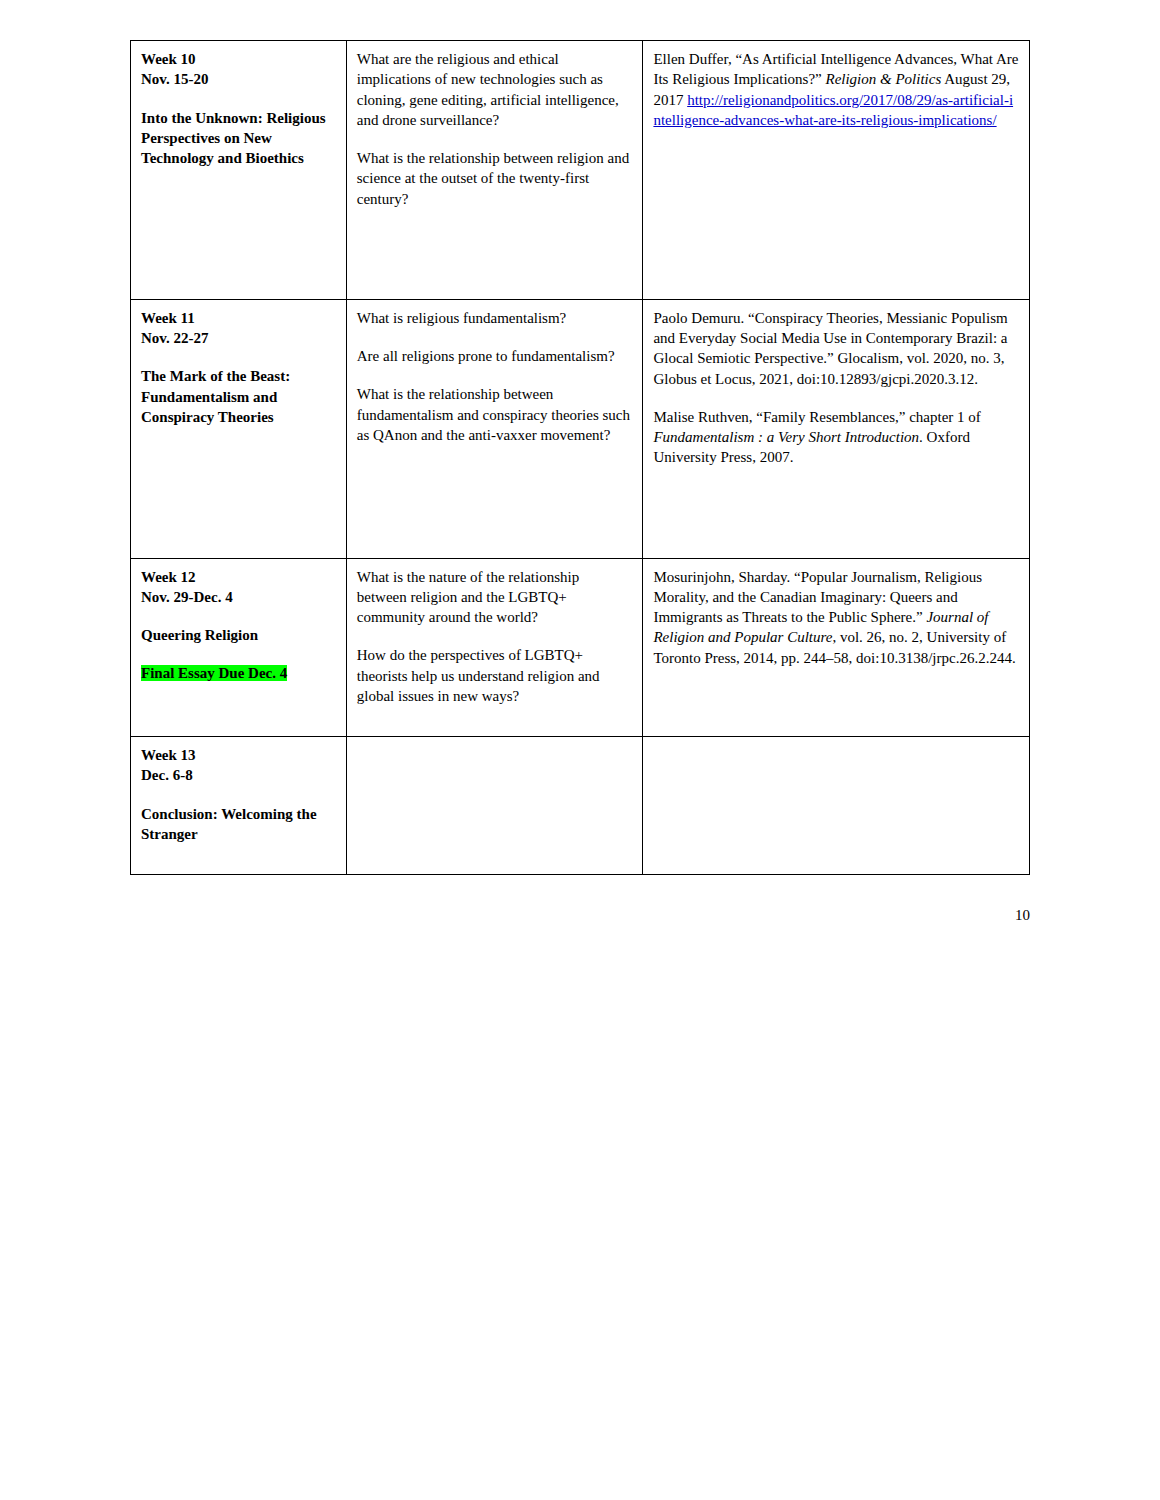| Week 10 Nov. 15-20 Into the Unknown: Religious Perspectives on New Technology and Bioethics | What are the religious and ethical implications of new technologies such as cloning, gene editing, artificial intelligence, and drone surveillance? What is the relationship between religion and science at the outset of the twenty-first century? | Ellen Duffer, “As Artificial Intelligence Advances, What Are Its Religious Implications?” Religion & Politics August 29, 2017 http://religionandpolitics.org/2017/08/29/as-artificial-intelligence-advances-what-are-its-religious-implications/ |
| Week 11 Nov. 22-27 The Mark of the Beast: Fundamentalism and Conspiracy Theories | What is religious fundamentalism? Are all religions prone to fundamentalism? What is the relationship between fundamentalism and conspiracy theories such as QAnon and the anti-vaxxer movement? | Paolo Demuru. “Conspiracy Theories, Messianic Populism and Everyday Social Media Use in Contemporary Brazil: a Glocal Semiotic Perspective.” Glocalism, vol. 2020, no. 3, Globus et Locus, 2021, doi:10.12893/gjcpi.2020.3.12. Malise Ruthven, “Family Resemblances,” chapter 1 of Fundamentalism : a Very Short Introduction . Oxford University Press, 2007. |
| Week 12 Nov. 29-Dec. 4 Queering Religion Final Essay Due Dec. 4 | What is the nature of the relationship between religion and the LGBTQ+ community around the world? How do the perspectives of LGBTQ+ theorists help us understand religion and global issues in new ways? | Mosurinjohn, Sharday. “Popular Journalism, Religious Morality, and the Canadian Imaginary: Queers and Immigrants as Threats to the Public Sphere.” Journal of Religion and Popular Culture , vol. 26, no. 2, University of Toronto Press, 2014, pp. 244–58, doi:10.3138/jrpc.26.2.244. |
| Week 13 Dec. 6-8 Conclusion: Welcoming the Stranger | | |
10